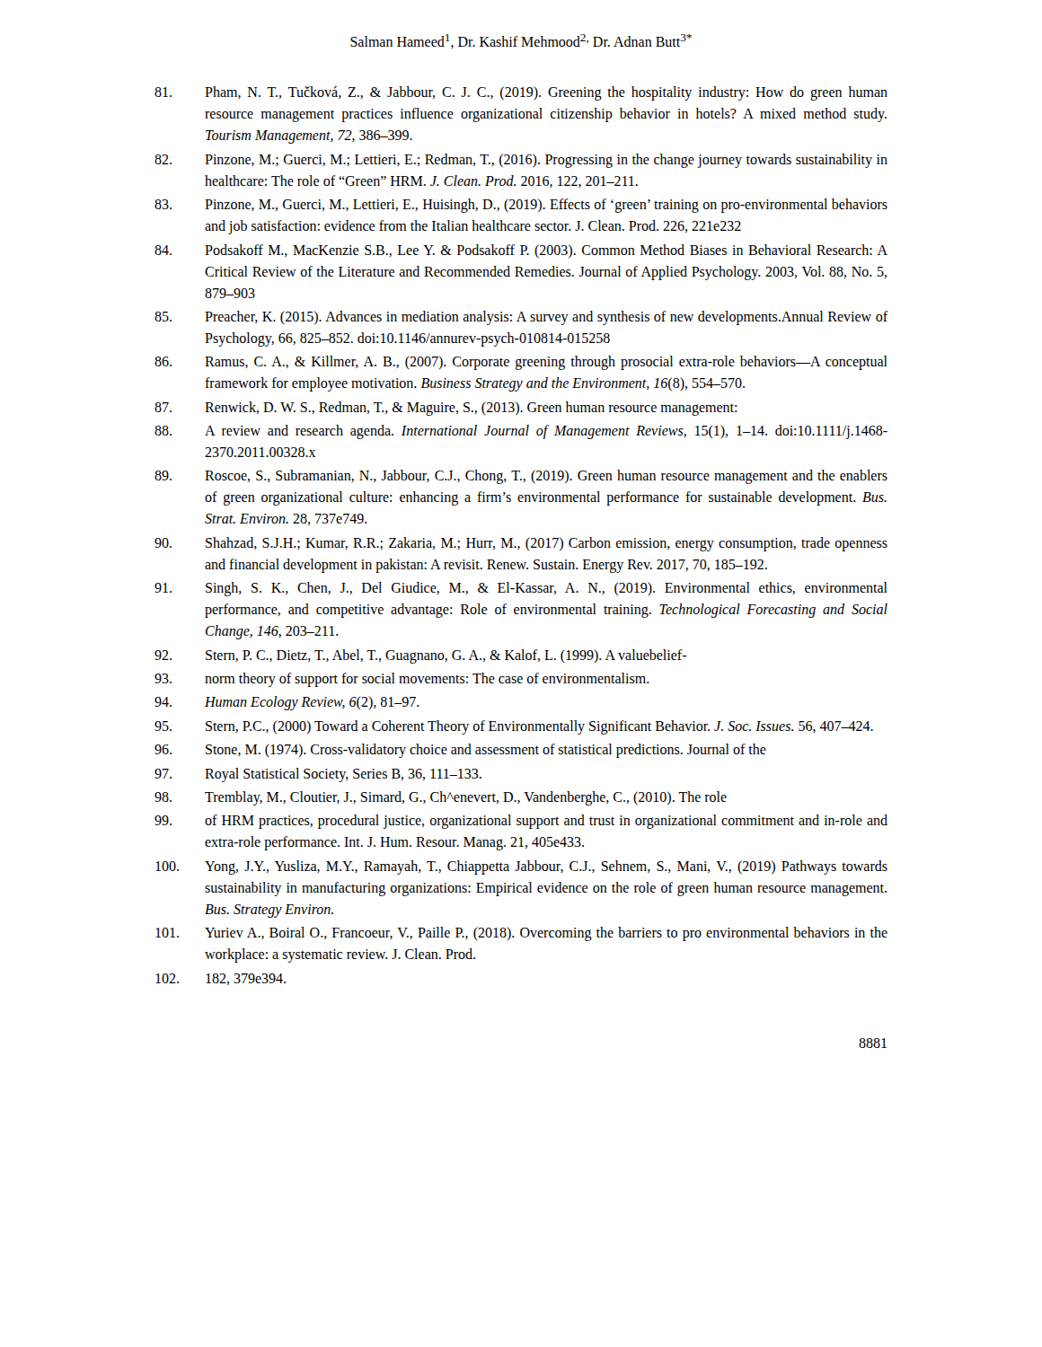Salman Hameed1, Dr. Kashif Mehmood2, Dr. Adnan Butt3*
Pham, N. T., Tučková, Z., & Jabbour, C. J. C., (2019). Greening the hospitality industry: How do green human resource management practices influence organizational citizenship behavior in hotels? A mixed method study. Tourism Management, 72, 386–399.
Pinzone, M.; Guerci, M.; Lettieri, E.; Redman, T., (2016). Progressing in the change journey towards sustainability in healthcare: The role of “Green” HRM. J. Clean. Prod. 2016, 122, 201–211.
Pinzone, M., Guerci, M., Lettieri, E., Huisingh, D., (2019). Effects of ‘green’ training on pro-environmental behaviors and job satisfaction: evidence from the Italian healthcare sector. J. Clean. Prod. 226, 221e232
Podsakoff M., MacKenzie S.B., Lee Y. & Podsakoff P. (2003). Common Method Biases in Behavioral Research: A Critical Review of the Literature and Recommended Remedies. Journal of Applied Psychology. 2003, Vol. 88, No. 5, 879–903
Preacher, K. (2015). Advances in mediation analysis: A survey and synthesis of new developments.Annual Review of Psychology, 66, 825–852. doi:10.1146/annurev-psych-010814-015258
Ramus, C. A., & Killmer, A. B., (2007). Corporate greening through prosocial extra-role behaviors—A conceptual framework for employee motivation. Business Strategy and the Environment, 16(8), 554–570.
Renwick, D. W. S., Redman, T., & Maguire, S., (2013). Green human resource management:
A review and research agenda. International Journal of Management Reviews, 15(1), 1–14. doi:10.1111/j.1468-2370.2011.00328.x
Roscoe, S., Subramanian, N., Jabbour, C.J., Chong, T., (2019). Green human resource management and the enablers of green organizational culture: enhancing a firm’s environmental performance for sustainable development. Bus. Strat. Environ. 28, 737e749.
Shahzad, S.J.H.; Kumar, R.R.; Zakaria, M.; Hurr, M., (2017) Carbon emission, energy consumption, trade openness and financial development in pakistan: A revisit. Renew. Sustain. Energy Rev. 2017, 70, 185–192.
Singh, S. K., Chen, J., Del Giudice, M., & El-Kassar, A. N., (2019). Environmental ethics, environmental performance, and competitive advantage: Role of environmental training. Technological Forecasting and Social Change, 146, 203–211.
Stern, P. C., Dietz, T., Abel, T., Guagnano, G. A., & Kalof, L. (1999). A valuebelief-
norm theory of support for social movements: The case of environmentalism.
Human Ecology Review, 6(2), 81–97.
Stern, P.C., (2000) Toward a Coherent Theory of Environmentally Significant Behavior. J. Soc. Issues. 56, 407–424.
Stone, M. (1974). Cross-validatory choice and assessment of statistical predictions. Journal of the
Royal Statistical Society, Series B, 36, 111–133.
Tremblay, M., Cloutier, J., Simard, G., Ch^enevert, D., Vandenberghe, C., (2010). The role
of HRM practices, procedural justice, organizational support and trust in organizational commitment and in-role and extra-role performance. Int. J. Hum. Resour. Manag. 21, 405e433.
Yong, J.Y., Yusliza, M.Y., Ramayah, T., Chiappetta Jabbour, C.J., Sehnem, S., Mani, V., (2019) Pathways towards sustainability in manufacturing organizations: Empirical evidence on the role of green human resource management. Bus. Strategy Environ.
Yuriev A., Boiral O., Francoeur, V., Paille P., (2018). Overcoming the barriers to pro environmental behaviors in the workplace: a systematic review. J. Clean. Prod.
182, 379e394.
8881